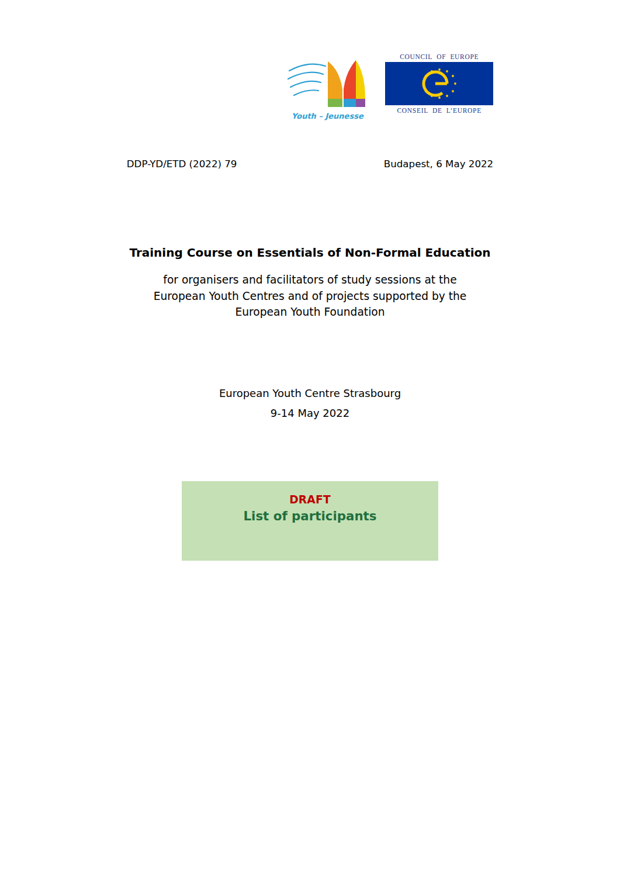Youth – Jeunesse
COUNCIL OF EUROPE
CONSEIL DE L’EUROPE
DDP-YD/ETD (2022) 79 Budapest, 6 May 2022
Training Course on Essentials of Non-Formal Education
for organisers and facilitators of study sessions at the European Youth Centres and of projects supported by the European Youth Foundation
European Youth Centre Strasbourg
9-14 May 2022
DRAFT
List of participants